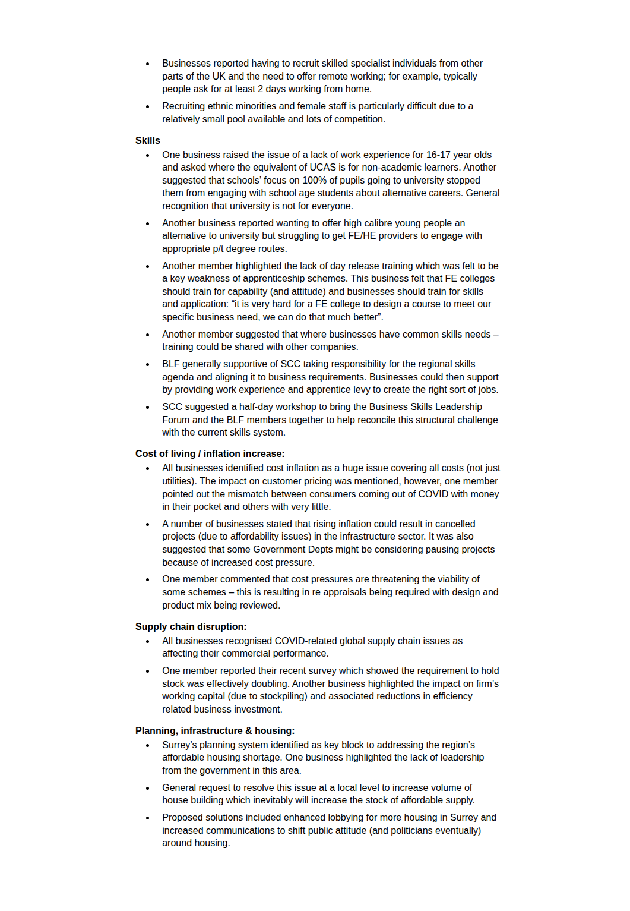Businesses reported having to recruit skilled specialist individuals from other parts of the UK and the need to offer remote working; for example, typically people ask for at least 2 days working from home.
Recruiting ethnic minorities and female staff is particularly difficult due to a relatively small pool available and lots of competition.
Skills
One business raised the issue of a lack of work experience for 16-17 year olds and asked where the equivalent of UCAS is for non-academic learners. Another suggested that schools’ focus on 100% of pupils going to university stopped them from engaging with school age students about alternative careers. General recognition that university is not for everyone.
Another business reported wanting to offer high calibre young people an alternative to university but struggling to get FE/HE providers to engage with appropriate p/t degree routes.
Another member highlighted the lack of day release training which was felt to be a key weakness of apprenticeship schemes. This business felt that FE colleges should train for capability (and attitude) and businesses should train for skills and application: “it is very hard for a FE college to design a course to meet our specific business need, we can do that much better”.
Another member suggested that where businesses have common skills needs – training could be shared with other companies.
BLF generally supportive of SCC taking responsibility for the regional skills agenda and aligning it to business requirements. Businesses could then support by providing work experience and apprentice levy to create the right sort of jobs.
SCC suggested a half-day workshop to bring the Business Skills Leadership Forum and the BLF members together to help reconcile this structural challenge with the current skills system.
Cost of living / inflation increase:
All businesses identified cost inflation as a huge issue covering all costs (not just utilities). The impact on customer pricing was mentioned, however, one member pointed out the mismatch between consumers coming out of COVID with money in their pocket and others with very little.
A number of businesses stated that rising inflation could result in cancelled projects (due to affordability issues) in the infrastructure sector. It was also suggested that some Government Depts might be considering pausing projects because of increased cost pressure.
One member commented that cost pressures are threatening the viability of some schemes – this is resulting in re appraisals being required with design and product mix being reviewed.
Supply chain disruption:
All businesses recognised COVID-related global supply chain issues as affecting their commercial performance.
One member reported their recent survey which showed the requirement to hold stock was effectively doubling. Another business highlighted the impact on firm’s working capital (due to stockpiling) and associated reductions in efficiency related business investment.
Planning, infrastructure & housing:
Surrey’s planning system identified as key block to addressing the region’s affordable housing shortage. One business highlighted the lack of leadership from the government in this area.
General request to resolve this issue at a local level to increase volume of house building which inevitably will increase the stock of affordable supply.
Proposed solutions included enhanced lobbying for more housing in Surrey and increased communications to shift public attitude (and politicians eventually) around housing.